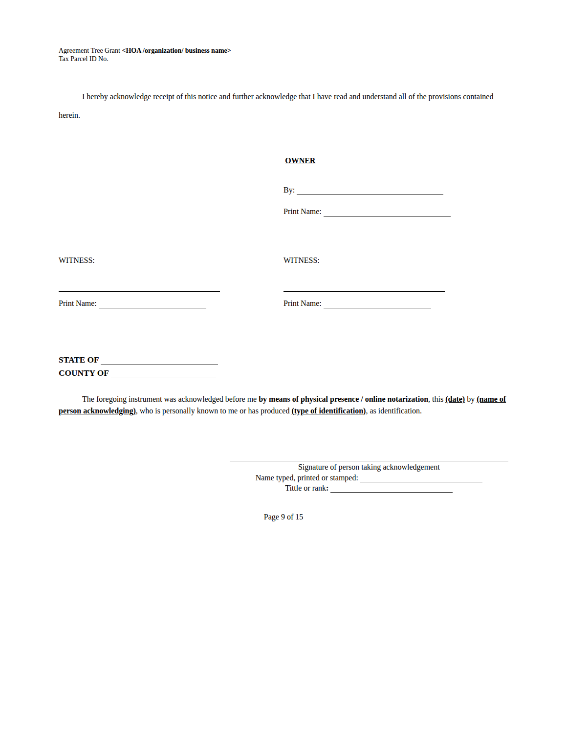Agreement Tree Grant <HOA /organization/ business name>
Tax Parcel ID No.
I hereby acknowledge receipt of this notice and further acknowledge that I have read and understand all of the provisions contained herein.
OWNER
By:
Print Name:
| WITNESS: Print Name: | WITNESS: Print Name: |
STATE OF
COUNTY OF
The foregoing instrument was acknowledged before me by means of physical presence / online notarization, this (date) by (name of person acknowledging), who is personally known to me or has produced (type of identification), as identification.
Signature of person taking acknowledgement
Name typed, printed or stamped:
Tittle or rank:
Page 9 of 15